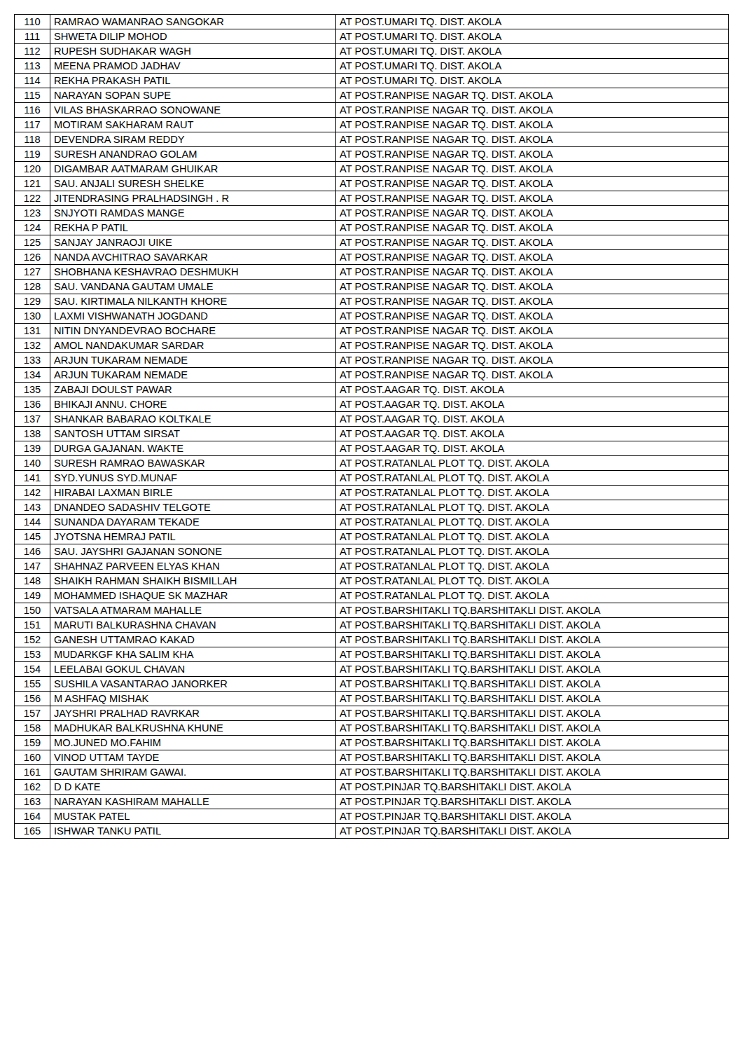| 110 | RAMRAO WAMANRAO SANGOKAR | AT POST.UMARI TQ. DIST. AKOLA |
| 111 | SHWETA DILIP MOHOD | AT POST.UMARI TQ. DIST. AKOLA |
| 112 | RUPESH SUDHAKAR WAGH | AT POST.UMARI TQ. DIST. AKOLA |
| 113 | MEENA PRAMOD JADHAV | AT POST.UMARI TQ. DIST. AKOLA |
| 114 | REKHA PRAKASH PATIL | AT POST.UMARI TQ. DIST. AKOLA |
| 115 | NARAYAN SOPAN SUPE | AT POST.RANPISE NAGAR TQ. DIST. AKOLA |
| 116 | VILAS BHASKARRAO SONOWANE | AT POST.RANPISE NAGAR TQ. DIST. AKOLA |
| 117 | MOTIRAM SAKHARAM RAUT | AT POST.RANPISE NAGAR TQ. DIST. AKOLA |
| 118 | DEVENDRA SIRAM REDDY | AT POST.RANPISE NAGAR TQ. DIST. AKOLA |
| 119 | SURESH ANANDRAO GOLAM | AT POST.RANPISE NAGAR TQ. DIST. AKOLA |
| 120 | DIGAMBAR AATMARAM GHUIKAR | AT POST.RANPISE NAGAR TQ. DIST. AKOLA |
| 121 | SAU. ANJALI SURESH SHELKE | AT POST.RANPISE NAGAR TQ. DIST. AKOLA |
| 122 | JITENDRASING PRALHADSINGH . R | AT POST.RANPISE NAGAR TQ. DIST. AKOLA |
| 123 | SNJYOTI RAMDAS MANGE | AT POST.RANPISE NAGAR TQ. DIST. AKOLA |
| 124 | REKHA P PATIL | AT POST.RANPISE NAGAR TQ. DIST. AKOLA |
| 125 | SANJAY JANRAOJI UIKE | AT POST.RANPISE NAGAR TQ. DIST. AKOLA |
| 126 | NANDA AVCHITRAO SAVARKAR | AT POST.RANPISE NAGAR TQ. DIST. AKOLA |
| 127 | SHOBHANA KESHAVRAO DESHMUKH | AT POST.RANPISE NAGAR TQ. DIST. AKOLA |
| 128 | SAU. VANDANA GAUTAM UMALE | AT POST.RANPISE NAGAR TQ. DIST. AKOLA |
| 129 | SAU. KIRTIMALA NILKANTH KHORE | AT POST.RANPISE NAGAR TQ. DIST. AKOLA |
| 130 | LAXMI VISHWANATH JOGDAND | AT POST.RANPISE NAGAR TQ. DIST. AKOLA |
| 131 | NITIN DNYANDEVRAO BOCHARE | AT POST.RANPISE NAGAR TQ. DIST. AKOLA |
| 132 | AMOL NANDAKUMAR SARDAR | AT POST.RANPISE NAGAR TQ. DIST. AKOLA |
| 133 | ARJUN TUKARAM NEMADE | AT POST.RANPISE NAGAR TQ. DIST. AKOLA |
| 134 | ARJUN TUKARAM NEMADE | AT POST.RANPISE NAGAR TQ. DIST. AKOLA |
| 135 | ZABAJI DOULST PAWAR | AT POST.AAGAR TQ. DIST. AKOLA |
| 136 | BHIKAJI ANNU. CHORE | AT POST.AAGAR TQ. DIST. AKOLA |
| 137 | SHANKAR BABARAO KOLTKALE | AT POST.AAGAR TQ. DIST. AKOLA |
| 138 | SANTOSH UTTAM SIRSAT | AT POST.AAGAR TQ. DIST. AKOLA |
| 139 | DURGA GAJANAN. WAKTE | AT POST.AAGAR TQ. DIST. AKOLA |
| 140 | SURESH RAMRAO BAWASKAR | AT POST.RATANLAL PLOT TQ. DIST. AKOLA |
| 141 | SYD.YUNUS SYD.MUNAF | AT POST.RATANLAL PLOT TQ. DIST. AKOLA |
| 142 | HIRABAI LAXMAN BIRLE | AT POST.RATANLAL PLOT TQ. DIST. AKOLA |
| 143 | DNANDEO SADASHIV TELGOTE | AT POST.RATANLAL PLOT TQ. DIST. AKOLA |
| 144 | SUNANDA DAYARAM TEKADE | AT POST.RATANLAL PLOT TQ. DIST. AKOLA |
| 145 | JYOTSNA HEMRAJ PATIL | AT POST.RATANLAL PLOT TQ. DIST. AKOLA |
| 146 | SAU. JAYSHRI GAJANAN SONONE | AT POST.RATANLAL PLOT TQ. DIST. AKOLA |
| 147 | SHAHNAZ PARVEEN ELYAS KHAN | AT POST.RATANLAL PLOT TQ. DIST. AKOLA |
| 148 | SHAIKH RAHMAN SHAIKH BISMILLAH | AT POST.RATANLAL PLOT TQ. DIST. AKOLA |
| 149 | MOHAMMED ISHAQUE SK MAZHAR | AT POST.RATANLAL PLOT TQ. DIST. AKOLA |
| 150 | VATSALA ATMARAM MAHALLE | AT POST.BARSHITAKLI TQ.BARSHITAKLI DIST. AKOLA |
| 151 | MARUTI BALKURASHNA CHAVAN | AT POST.BARSHITAKLI TQ.BARSHITAKLI DIST. AKOLA |
| 152 | GANESH UTTAMRAO KAKAD | AT POST.BARSHITAKLI TQ.BARSHITAKLI DIST. AKOLA |
| 153 | MUDARKGF KHA SALIM KHA | AT POST.BARSHITAKLI TQ.BARSHITAKLI DIST. AKOLA |
| 154 | LEELABAI GOKUL CHAVAN | AT POST.BARSHITAKLI TQ.BARSHITAKLI DIST. AKOLA |
| 155 | SUSHILA VASANTARAO JANORKER | AT POST.BARSHITAKLI TQ.BARSHITAKLI DIST. AKOLA |
| 156 | M ASHFAQ MISHAK | AT POST.BARSHITAKLI TQ.BARSHITAKLI DIST. AKOLA |
| 157 | JAYSHRI PRALHAD RAVRKAR | AT POST.BARSHITAKLI TQ.BARSHITAKLI DIST. AKOLA |
| 158 | MADHUKAR BALKRUSHNA KHUNE | AT POST.BARSHITAKLI TQ.BARSHITAKLI DIST. AKOLA |
| 159 | MO.JUNED MO.FAHIM | AT POST.BARSHITAKLI TQ.BARSHITAKLI DIST. AKOLA |
| 160 | VINOD UTTAM TAYDE | AT POST.BARSHITAKLI TQ.BARSHITAKLI DIST. AKOLA |
| 161 | GAUTAM SHRIRAM GAWAI. | AT POST.BARSHITAKLI TQ.BARSHITAKLI DIST. AKOLA |
| 162 | D D KATE | AT POST.PINJAR TQ.BARSHITAKLI DIST. AKOLA |
| 163 | NARAYAN KASHIRAM MAHALLE | AT POST.PINJAR TQ.BARSHITAKLI DIST. AKOLA |
| 164 | MUSTAK PATEL | AT POST.PINJAR TQ.BARSHITAKLI DIST. AKOLA |
| 165 | ISHWAR TANKU PATIL | AT POST.PINJAR TQ.BARSHITAKLI DIST. AKOLA |